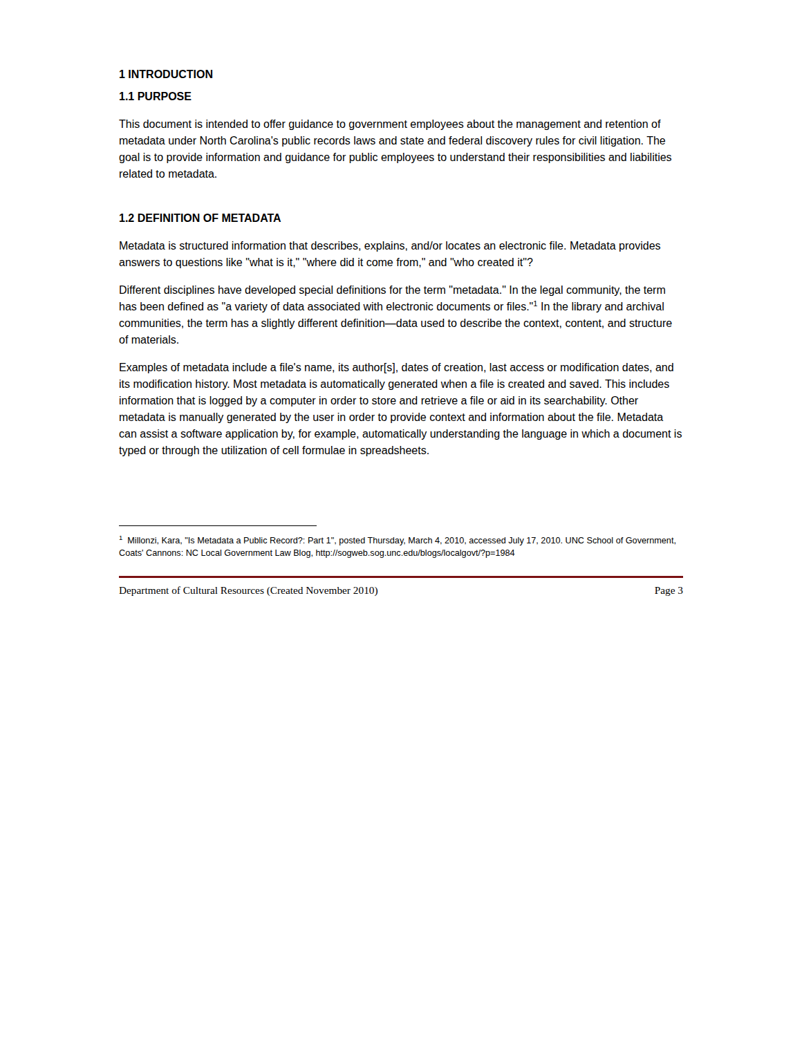1 INTRODUCTION
1.1 PURPOSE
This document is intended to offer guidance to government employees about the management and retention of metadata under North Carolina's public records laws and state and federal discovery rules for civil litigation. The goal is to provide information and guidance for public employees to understand their responsibilities and liabilities related to metadata.
1.2 DEFINITION OF METADATA
Metadata is structured information that describes, explains, and/or locates an electronic file. Metadata provides answers to questions like "what is it," "where did it come from," and "who created it"?
Different disciplines have developed special definitions for the term "metadata." In the legal community, the term has been defined as "a variety of data associated with electronic documents or files."1 In the library and archival communities, the term has a slightly different definition—data used to describe the context, content, and structure of materials.
Examples of metadata include a file's name, its author[s], dates of creation, last access or modification dates, and its modification history. Most metadata is automatically generated when a file is created and saved. This includes information that is logged by a computer in order to store and retrieve a file or aid in its searchability. Other metadata is manually generated by the user in order to provide context and information about the file. Metadata can assist a software application by, for example, automatically understanding the language in which a document is typed or through the utilization of cell formulae in spreadsheets.
1 Millonzi, Kara, "Is Metadata a Public Record?: Part 1", posted Thursday, March 4, 2010, accessed July 17, 2010. UNC School of Government, Coats' Cannons: NC Local Government Law Blog, http://sogweb.sog.unc.edu/blogs/localgovt/?p=1984
Department of Cultural Resources (Created November 2010) Page 3